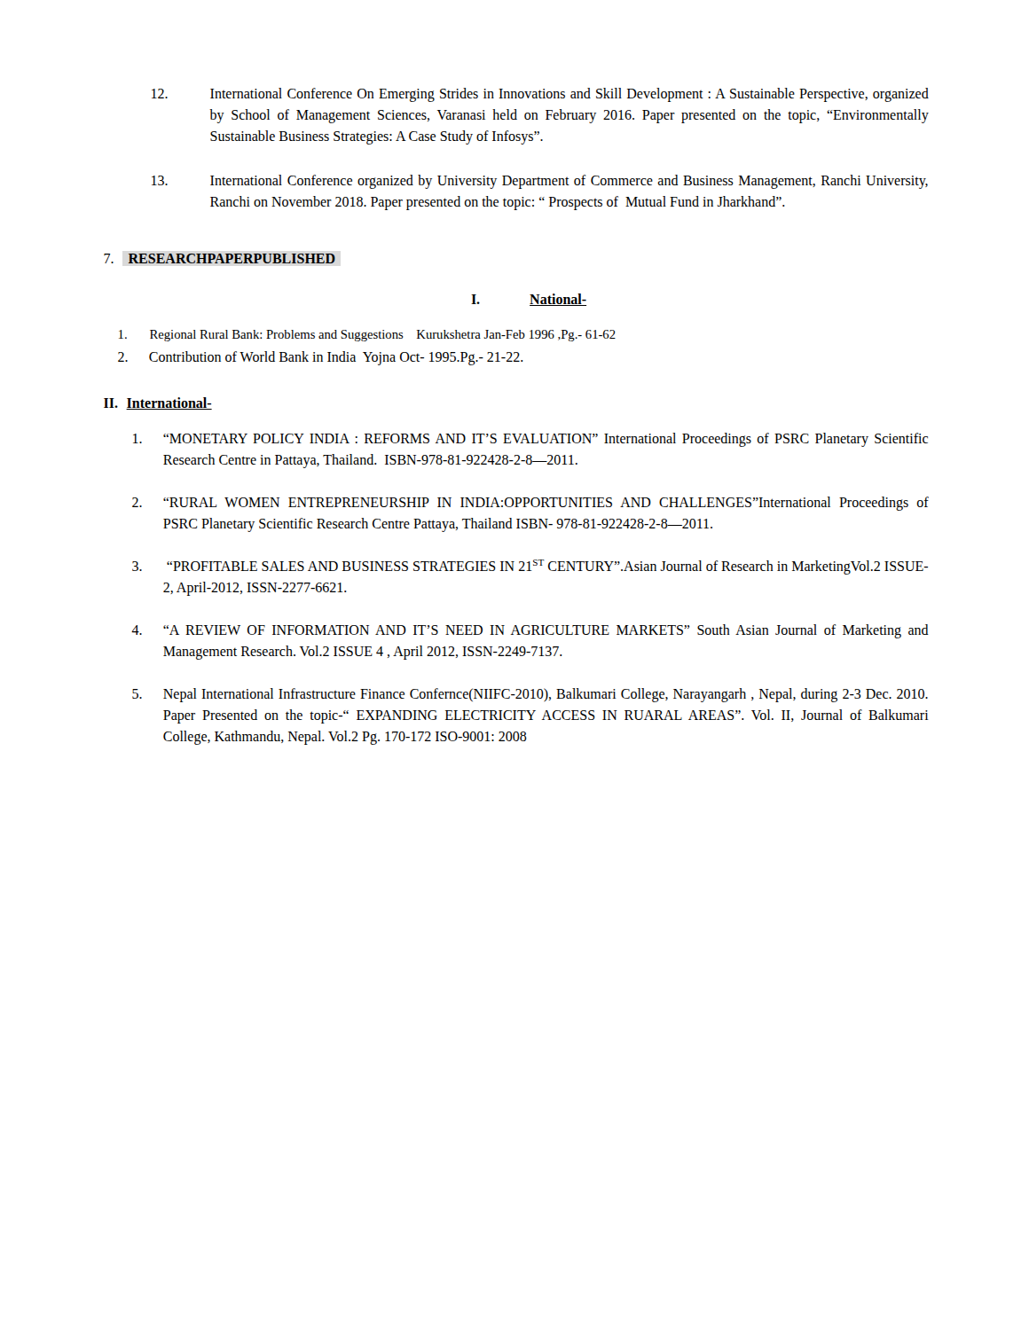12. International Conference On Emerging Strides in Innovations and Skill Development : A Sustainable Perspective, organized by School of Management Sciences, Varanasi held on February 2016. Paper presented on the topic, “Environmentally Sustainable Business Strategies: A Case Study of Infosys”.
13. International Conference organized by University Department of Commerce and Business Management, Ranchi University, Ranchi on November 2018. Paper presented on the topic: “ Prospects of Mutual Fund in Jharkhand”.
7. RESEARCHPAPERPUBLISHED
I. National-
1. Regional Rural Bank: Problems and Suggestions Kurukshetra Jan-Feb 1996 ,Pg.- 61-62
2. Contribution of World Bank in India Yojna Oct- 1995.Pg.- 21-22.
II. International-
1. “MONETARY POLICY INDIA : REFORMS AND IT’S EVALUATION” International Proceedings of PSRC Planetary Scientific Research Centre in Pattaya, Thailand. ISBN-978-81-922428-2-8—2011.
2. “RURAL WOMEN ENTREPRENEURSHIP IN INDIA:OPPORTUNITIES AND CHALLENGES”International Proceedings of PSRC Planetary Scientific Research Centre Pattaya, Thailand ISBN- 978-81-922428-2-8—2011.
3. “PROFITABLE SALES AND BUSINESS STRATEGIES IN 21ST CENTURY”.Asian Journal of Research in MarketingVol.2 ISSUE-2, April-2012, ISSN-2277-6621.
4. “A REVIEW OF INFORMATION AND IT’S NEED IN AGRICULTURE MARKETS” South Asian Journal of Marketing and Management Research. Vol.2 ISSUE 4 , April 2012, ISSN-2249-7137.
5. Nepal International Infrastructure Finance Confernce(NIIFC-2010), Balkumari College, Narayangarh , Nepal, during 2-3 Dec. 2010. Paper Presented on the topic-“ EXPANDING ELECTRICITY ACCESS IN RUARAL AREAS”. Vol. II, Journal of Balkumari College, Kathmandu, Nepal. Vol.2 Pg. 170-172 ISO-9001: 2008